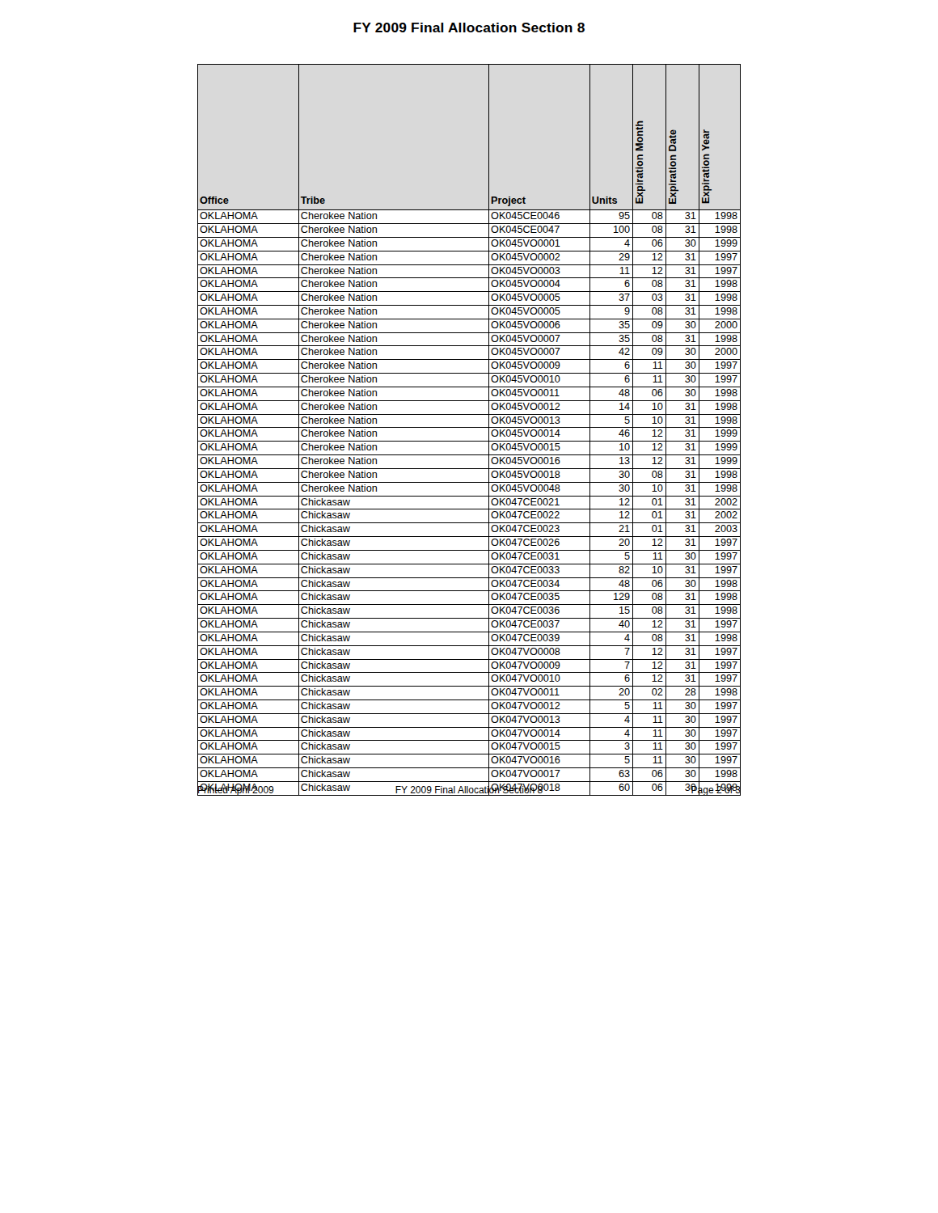FY 2009 Final Allocation Section 8
| Office | Tribe | Project | Units | Expiration Month | Expiration Date | Expiration Year |
| --- | --- | --- | --- | --- | --- | --- |
| OKLAHOMA | Cherokee Nation | OK045CE0046 | 95 | 08 | 31 | 1998 |
| OKLAHOMA | Cherokee Nation | OK045CE0047 | 100 | 08 | 31 | 1998 |
| OKLAHOMA | Cherokee Nation | OK045VO0001 | 4 | 06 | 30 | 1999 |
| OKLAHOMA | Cherokee Nation | OK045VO0002 | 29 | 12 | 31 | 1997 |
| OKLAHOMA | Cherokee Nation | OK045VO0003 | 11 | 12 | 31 | 1997 |
| OKLAHOMA | Cherokee Nation | OK045VO0004 | 6 | 08 | 31 | 1998 |
| OKLAHOMA | Cherokee Nation | OK045VO0005 | 37 | 03 | 31 | 1998 |
| OKLAHOMA | Cherokee Nation | OK045VO0005 | 9 | 08 | 31 | 1998 |
| OKLAHOMA | Cherokee Nation | OK045VO0006 | 35 | 09 | 30 | 2000 |
| OKLAHOMA | Cherokee Nation | OK045VO0007 | 35 | 08 | 31 | 1998 |
| OKLAHOMA | Cherokee Nation | OK045VO0007 | 42 | 09 | 30 | 2000 |
| OKLAHOMA | Cherokee Nation | OK045VO0009 | 6 | 11 | 30 | 1997 |
| OKLAHOMA | Cherokee Nation | OK045VO0010 | 6 | 11 | 30 | 1997 |
| OKLAHOMA | Cherokee Nation | OK045VO0011 | 48 | 06 | 30 | 1998 |
| OKLAHOMA | Cherokee Nation | OK045VO0012 | 14 | 10 | 31 | 1998 |
| OKLAHOMA | Cherokee Nation | OK045VO0013 | 5 | 10 | 31 | 1998 |
| OKLAHOMA | Cherokee Nation | OK045VO0014 | 46 | 12 | 31 | 1999 |
| OKLAHOMA | Cherokee Nation | OK045VO0015 | 10 | 12 | 31 | 1999 |
| OKLAHOMA | Cherokee Nation | OK045VO0016 | 13 | 12 | 31 | 1999 |
| OKLAHOMA | Cherokee Nation | OK045VO0018 | 30 | 08 | 31 | 1998 |
| OKLAHOMA | Cherokee Nation | OK045VO0048 | 30 | 10 | 31 | 1998 |
| OKLAHOMA | Chickasaw | OK047CE0021 | 12 | 01 | 31 | 2002 |
| OKLAHOMA | Chickasaw | OK047CE0022 | 12 | 01 | 31 | 2002 |
| OKLAHOMA | Chickasaw | OK047CE0023 | 21 | 01 | 31 | 2003 |
| OKLAHOMA | Chickasaw | OK047CE0026 | 20 | 12 | 31 | 1997 |
| OKLAHOMA | Chickasaw | OK047CE0031 | 5 | 11 | 30 | 1997 |
| OKLAHOMA | Chickasaw | OK047CE0033 | 82 | 10 | 31 | 1997 |
| OKLAHOMA | Chickasaw | OK047CE0034 | 48 | 06 | 30 | 1998 |
| OKLAHOMA | Chickasaw | OK047CE0035 | 129 | 08 | 31 | 1998 |
| OKLAHOMA | Chickasaw | OK047CE0036 | 15 | 08 | 31 | 1998 |
| OKLAHOMA | Chickasaw | OK047CE0037 | 40 | 12 | 31 | 1997 |
| OKLAHOMA | Chickasaw | OK047CE0039 | 4 | 08 | 31 | 1998 |
| OKLAHOMA | Chickasaw | OK047VO0008 | 7 | 12 | 31 | 1997 |
| OKLAHOMA | Chickasaw | OK047VO0009 | 7 | 12 | 31 | 1997 |
| OKLAHOMA | Chickasaw | OK047VO0010 | 6 | 12 | 31 | 1997 |
| OKLAHOMA | Chickasaw | OK047VO0011 | 20 | 02 | 28 | 1998 |
| OKLAHOMA | Chickasaw | OK047VO0012 | 5 | 11 | 30 | 1997 |
| OKLAHOMA | Chickasaw | OK047VO0013 | 4 | 11 | 30 | 1997 |
| OKLAHOMA | Chickasaw | OK047VO0014 | 4 | 11 | 30 | 1997 |
| OKLAHOMA | Chickasaw | OK047VO0015 | 3 | 11 | 30 | 1997 |
| OKLAHOMA | Chickasaw | OK047VO0016 | 5 | 11 | 30 | 1997 |
| OKLAHOMA | Chickasaw | OK047VO0017 | 63 | 06 | 30 | 1998 |
| OKLAHOMA | Chickasaw | OK047VO0018 | 60 | 06 | 30 | 1998 |
Printed April 2009
FY 2009 Final Allocation Section 8
Page 2 of 3